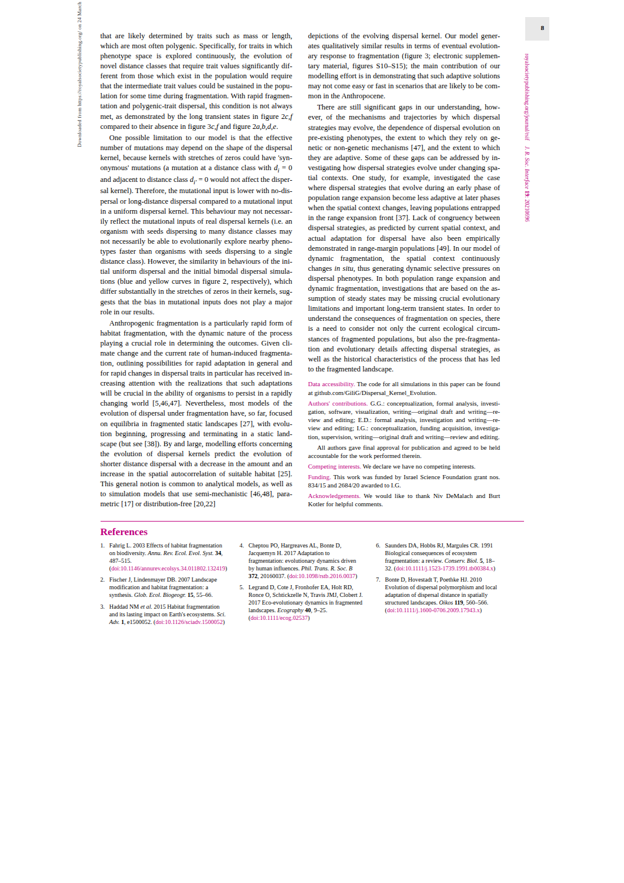8
Downloaded from https://royalsocietypublishing.org/ on 24 March 2022
royalsocietypublishing.org/journal/rsif J. R. Soc. Interface 19: 20210696
that are likely determined by traits such as mass or length, which are most often polygenic. Specifically, for traits in which phenotype space is explored continuously, the evolution of novel distance classes that require trait values significantly different from those which exist in the population would require that the intermediate trait values could be sustained in the population for some time during fragmentation. With rapid fragmentation and polygenic-trait dispersal, this condition is not always met, as demonstrated by the long transient states in figure 2c,f compared to their absence in figure 3c,f and figure 2a,b,d,e.
One possible limitation to our model is that the effective number of mutations may depend on the shape of the dispersal kernel, because kernels with stretches of zeros could have 'synonymous' mutations (a mutation at a distance class with di = 0 and adjacent to distance class di' = 0 would not affect the dispersal kernel). Therefore, the mutational input is lower with no-dispersal or long-distance dispersal compared to a mutational input in a uniform dispersal kernel. This behaviour may not necessarily reflect the mutational inputs of real dispersal kernels (i.e. an organism with seeds dispersing to many distance classes may not necessarily be able to evolutionarily explore nearby phenotypes faster than organisms with seeds dispersing to a single distance class). However, the similarity in behaviours of the initial uniform dispersal and the initial bimodal dispersal simulations (blue and yellow curves in figure 2, respectively), which differ substantially in the stretches of zeros in their kernels, suggests that the bias in mutational inputs does not play a major role in our results.
Anthropogenic fragmentation is a particularly rapid form of habitat fragmentation, with the dynamic nature of the process playing a crucial role in determining the outcomes. Given climate change and the current rate of human-induced fragmentation, outlining possibilities for rapid adaptation in general and for rapid changes in dispersal traits in particular has received increasing attention with the realizations that such adaptations will be crucial in the ability of organisms to persist in a rapidly changing world [5,46,47]. Nevertheless, most models of the evolution of dispersal under fragmentation have, so far, focused on equilibria in fragmented static landscapes [27], with evolution beginning, progressing and terminating in a static landscape (but see [38]). By and large, modelling efforts concerning the evolution of dispersal kernels predict the evolution of shorter distance dispersal with a decrease in the amount and an increase in the spatial autocorrelation of suitable habitat [25]. This general notion is common to analytical models, as well as to simulation models that use semi-mechanistic [46,48], parametric [17] or distribution-free [20,22]
depictions of the evolving dispersal kernel. Our model generates qualitatively similar results in terms of eventual evolutionary response to fragmentation (figure 3; electronic supplementary material, figures S10–S15); the main contribution of our modelling effort is in demonstrating that such adaptive solutions may not come easy or fast in scenarios that are likely to be common in the Anthropocene.
There are still significant gaps in our understanding, however, of the mechanisms and trajectories by which dispersal strategies may evolve, the dependence of dispersal evolution on pre-existing phenotypes, the extent to which they rely on genetic or non-genetic mechanisms [47], and the extent to which they are adaptive. Some of these gaps can be addressed by investigating how dispersal strategies evolve under changing spatial contexts. One study, for example, investigated the case where dispersal strategies that evolve during an early phase of population range expansion become less adaptive at later phases when the spatial context changes, leaving populations entrapped in the range expansion front [37]. Lack of congruency between dispersal strategies, as predicted by current spatial context, and actual adaptation for dispersal have also been empirically demonstrated in range-margin populations [49]. In our model of dynamic fragmentation, the spatial context continuously changes in situ, thus generating dynamic selective pressures on dispersal phenotypes. In both population range expansion and dynamic fragmentation, investigations that are based on the assumption of steady states may be missing crucial evolutionary limitations and important long-term transient states. In order to understand the consequences of fragmentation on species, there is a need to consider not only the current ecological circumstances of fragmented populations, but also the pre-fragmentation and evolutionary details affecting dispersal strategies, as well as the historical characteristics of the process that has led to the fragmented landscape.
Data accessibility. The code for all simulations in this paper can be found at github.com/GiliG/Dispersal_Kernel_Evolution.
Authors' contributions. G.G.: conceptualization, formal analysis, investigation, software, visualization, writing—original draft and writing—review and editing; E.D.: formal analysis, investigation and writing—review and editing; I.G.: conceptualization, funding acquisition, investigation, supervision, writing—original draft and writing—review and editing.
All authors gave final approval for publication and agreed to be held accountable for the work performed therein.
Competing interests. We declare we have no competing interests.
Funding. This work was funded by Israel Science Foundation grant nos. 834/15 and 2684/20 awarded to I.G.
Acknowledgements. We would like to thank Niv DeMalach and Burt Kotler for helpful comments.
References
1.
Fahrig L. 2003 Effects of habitat fragmentation on biodiversity. Annu. Rev. Ecol. Evol. Syst. 34, 487–515. (doi:10.1146/annurev.ecolsys.34.011802.132419)
2.
Fischer J, Lindenmayer DB. 2007 Landscape modification and habitat fragmentation: a synthesis. Glob. Ecol. Biogeogr. 15, 55–66.
3.
Haddad NM et al. 2015 Habitat fragmentation and its lasting impact on Earth's ecosystems. Sci. Adv. 1, e1500052. (doi:10.1126/sciadv.1500052)
4.
Cheptou PO, Hargreaves AL, Bonte D, Jacquemyn H. 2017 Adaptation to fragmentation: evolutionary dynamics driven by human influences. Phil. Trans. R. Soc. B 372, 20160037. (doi:10.1098/rstb.2016.0037)
5.
Legrand D, Cote J, Fronhofer EA, Holt RD, Ronce O, Schtickzelle N, Travis JMJ, Clobert J. 2017 Eco-evolutionary dynamics in fragmented landscapes. Ecography 40, 9–25. (doi:10.1111/ecog.02537)
6.
Saunders DA, Hobbs RJ, Margules CR. 1991 Biological consequences of ecosystem fragmentation: a review. Conserv. Biol. 5, 18–32. (doi:10.1111/j.1523-1739.1991.tb00384.x)
7.
Bonte D, Hovestadt T, Poethke HJ. 2010 Evolution of dispersal polymorphism and local adaptation of dispersal distance in spatially structured landscapes. Oikos 119, 560–566. (doi:10.1111/j.1600-0706.2009.17943.x)